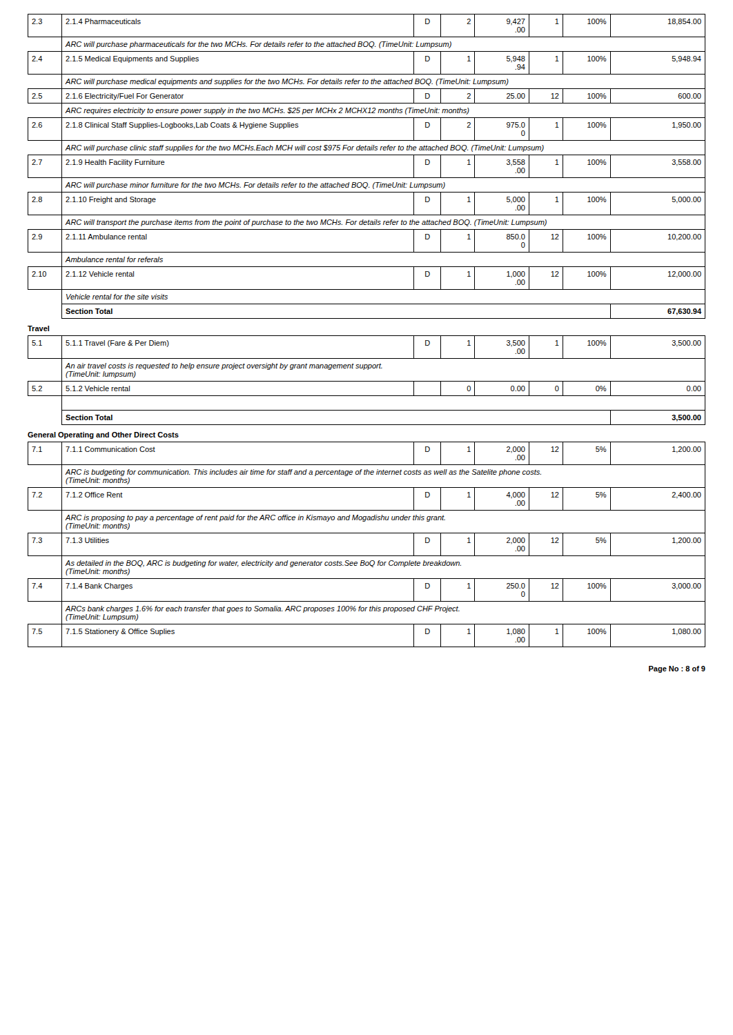| 2.3 | 2.1.4 Pharmaceuticals | D | 2 | 9,427 .00 | 1 | 100% | 18,854.00 |
| | ARC will purchase pharmaceuticals for the two MCHs. For details refer to the attached BOQ. (TimeUnit: Lumpsum) |
| 2.4 | 2.1.5 Medical Equipments and Supplies | D | 1 | 5,948 .94 | 1 | 100% | 5,948.94 |
| | ARC will purchase medical equipments and supplies for the two MCHs. For details refer to the attached BOQ. (TimeUnit: Lumpsum) |
| 2.5 | 2.1.6 Electricity/Fuel For Generator | D | 2 | 25.00 | 12 | 100% | 600.00 |
| | ARC requires electricity to ensure power supply in the two MCHs. $25 per MCHx 2 MCHX12 months (TimeUnit: months) |
| 2.6 | 2.1.8 Clinical Staff Supplies-Logbooks,Lab Coats & Hygiene Supplies | D | 2 | 975.0 0 | 1 | 100% | 1,950.00 |
| | ARC will purchase clinic staff supplies for the two MCHs.Each MCH will cost $975 For details refer to the attached BOQ. (TimeUnit: Lumpsum) |
| 2.7 | 2.1.9 Health Facility Furniture | D | 1 | 3,558 .00 | 1 | 100% | 3,558.00 |
| | ARC will purchase minor furniture for the two MCHs. For details refer to the attached BOQ. (TimeUnit: Lumpsum) |
| 2.8 | 2.1.10 Freight and Storage | D | 1 | 5,000 .00 | 1 | 100% | 5,000.00 |
| | ARC will transport the purchase items from the point of purchase to the two MCHs. For details refer to the attached BOQ. (TimeUnit: Lumpsum) |
| 2.9 | 2.1.11 Ambulance rental | D | 1 | 850.0 0 | 12 | 100% | 10,200.00 |
| | Ambulance rental for referals |
| 2.10 | 2.1.12 Vehicle rental | D | 1 | 1,000 .00 | 12 | 100% | 12,000.00 |
| | Vehicle rental for the site visits |
| | Section Total | 67,630.94 |
Travel
| 5.1 | 5.1.1 Travel (Fare & Per Diem) | D | 1 | 3,500 .00 | 1 | 100% | 3,500.00 |
| | An air travel costs is requested to help ensure project oversight by grant management support. (TimeUnit: lumpsum) |
| 5.2 | 5.1.2 Vehicle rental | | 0 | 0.00 | 0 | 0% | 0.00 |
| | Section Total | 3,500.00 |
General Operating and Other Direct Costs
| 7.1 | 7.1.1 Communication Cost | D | 1 | 2,000 .00 | 12 | 5% | 1,200.00 |
| | ARC is budgeting for communication. This includes air time for staff and a percentage of the internet costs as well as the Satelite phone costs. (TimeUnit: months) |
| 7.2 | 7.1.2 Office Rent | D | 1 | 4,000 .00 | 12 | 5% | 2,400.00 |
| | ARC is proposing to pay a percentage of rent paid for the ARC office in Kismayo and Mogadishu under this grant. (TimeUnit: months) |
| 7.3 | 7.1.3 Utilities | D | 1 | 2,000 .00 | 12 | 5% | 1,200.00 |
| | As detailed in the BOQ, ARC is budgeting for water, electricity and generator costs.See BoQ for Complete breakdown. (TimeUnit: months) |
| 7.4 | 7.1.4 Bank Charges | D | 1 | 250.0 0 | 12 | 100% | 3,000.00 |
| | ARCs bank charges 1.6% for each transfer that goes to Somalia. ARC proposes 100% for this proposed CHF Project. (TimeUnit: Lumpsum) |
| 7.5 | 7.1.5 Stationery & Office Suplies | D | 1 | 1,080 .00 | 1 | 100% | 1,080.00 |
Page No : 8 of 9